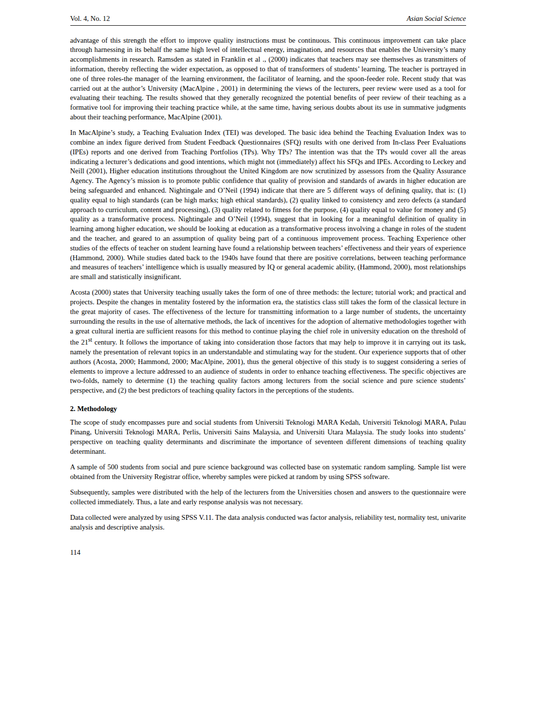Vol. 4, No. 12 Asian Social Science
advantage of this strength the effort to improve quality instructions must be continuous. This continuous improvement can take place through harnessing in its behalf the same high level of intellectual energy, imagination, and resources that enables the University’s many accomplishments in research. Ramsden as stated in Franklin et al ., (2000) indicates that teachers may see themselves as transmitters of information, thereby reflecting the wider expectation, as opposed to that of transformers of students’ learning. The teacher is portrayed in one of three roles-the manager of the learning environment, the facilitator of learning, and the spoon-feeder role. Recent study that was carried out at the author’s University (MacAlpine , 2001) in determining the views of the lecturers, peer review were used as a tool for evaluating their teaching. The results showed that they generally recognized the potential benefits of peer review of their teaching as a formative tool for improving their teaching practice while, at the same time, having serious doubts about its use in summative judgments about their teaching performance, MacAlpine (2001).
In MacAlpine’s study, a Teaching Evaluation Index (TEI) was developed. The basic idea behind the Teaching Evaluation Index was to combine an index figure derived from Student Feedback Questionnaires (SFQ) results with one derived from In-class Peer Evaluations (IPEs) reports and one derived from Teaching Portfolios (TPs). Why TPs? The intention was that the TPs would cover all the areas indicating a lecturer’s dedications and good intentions, which might not (immediately) affect his SFQs and IPEs. According to Leckey and Neill (2001), Higher education institutions throughout the United Kingdom are now scrutinized by assessors from the Quality Assurance Agency. The Agency’s mission is to promote public confidence that quality of provision and standards of awards in higher education are being safeguarded and enhanced. Nightingale and O’Neil (1994) indicate that there are 5 different ways of defining quality, that is: (1) quality equal to high standards (can be high marks; high ethical standards), (2) quality linked to consistency and zero defects (a standard approach to curriculum, content and processing), (3) quality related to fitness for the purpose, (4) quality equal to value for money and (5) quality as a transformative process. Nightingale and O’Neil (1994), suggest that in looking for a meaningful definition of quality in learning among higher education, we should be looking at education as a transformative process involving a change in roles of the student and the teacher, and geared to an assumption of quality being part of a continuous improvement process. Teaching Experience other studies of the effects of teacher on student learning have found a relationship between teachers’ effectiveness and their years of experience (Hammond, 2000). While studies dated back to the 1940s have found that there are positive correlations, between teaching performance and measures of teachers’ intelligence which is usually measured by IQ or general academic ability, (Hammond, 2000), most relationships are small and statistically insignificant.
Acosta (2000) states that University teaching usually takes the form of one of three methods: the lecture; tutorial work; and practical and projects. Despite the changes in mentality fostered by the information era, the statistics class still takes the form of the classical lecture in the great majority of cases. The effectiveness of the lecture for transmitting information to a large number of students, the uncertainty surrounding the results in the use of alternative methods, the lack of incentives for the adoption of alternative methodologies together with a great cultural inertia are sufficient reasons for this method to continue playing the chief role in university education on the threshold of the 21st century. It follows the importance of taking into consideration those factors that may help to improve it in carrying out its task, namely the presentation of relevant topics in an understandable and stimulating way for the student. Our experience supports that of other authors (Acosta, 2000; Hammond, 2000; MacAlpine, 2001), thus the general objective of this study is to suggest considering a series of elements to improve a lecture addressed to an audience of students in order to enhance teaching effectiveness. The specific objectives are two-folds, namely to determine (1) the teaching quality factors among lecturers from the social science and pure science students’ perspective, and (2) the best predictors of teaching quality factors in the perceptions of the students.
2. Methodology
The scope of study encompasses pure and social students from Universiti Teknologi MARA Kedah, Universiti Teknologi MARA, Pulau Pinang, Universiti Teknologi MARA, Perlis, Universiti Sains Malaysia, and Universiti Utara Malaysia. The study looks into students’ perspective on teaching quality determinants and discriminate the importance of seventeen different dimensions of teaching quality determinant.
A sample of 500 students from social and pure science background was collected base on systematic random sampling. Sample list were obtained from the University Registrar office, whereby samples were picked at random by using SPSS software.
Subsequently, samples were distributed with the help of the lecturers from the Universities chosen and answers to the questionnaire were collected immediately. Thus, a late and early response analysis was not necessary.
Data collected were analyzed by using SPSS V.11. The data analysis conducted was factor analysis, reliability test, normality test, univarite analysis and descriptive analysis.
114